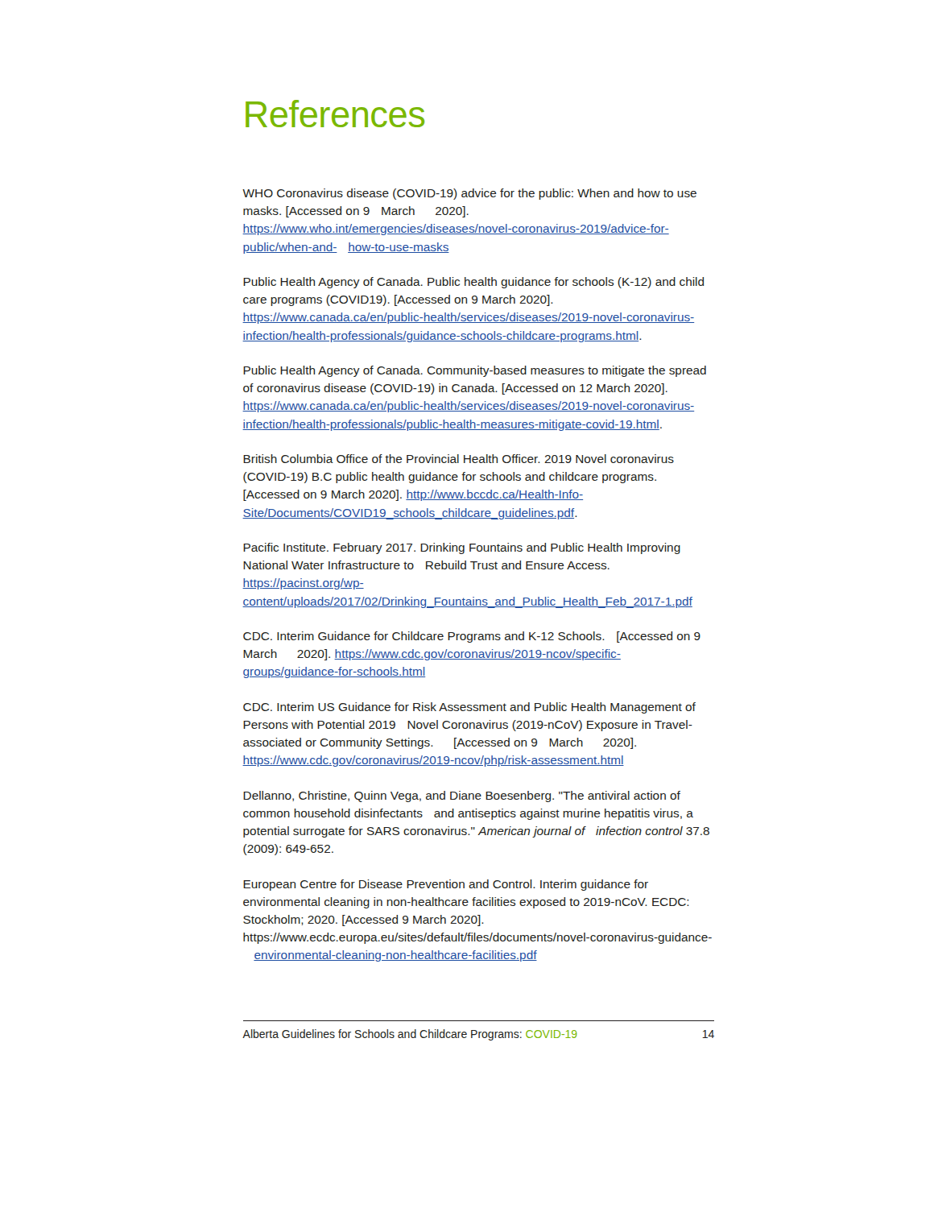References
WHO Coronavirus disease (COVID-19) advice for the public: When and how to use masks. [Accessed on 9 March 2020]. https://www.who.int/emergencies/diseases/novel-coronavirus-2019/advice-for-public/when-and- how-to-use-masks
Public Health Agency of Canada. Public health guidance for schools (K-12) and child care programs (COVID19). [Accessed on 9 March 2020]. https://www.canada.ca/en/public-health/services/diseases/2019-novel-coronavirus-infection/health-professionals/guidance-schools-childcare-programs.html.
Public Health Agency of Canada. Community-based measures to mitigate the spread of coronavirus disease (COVID-19) in Canada. [Accessed on 12 March 2020]. https://www.canada.ca/en/public-health/services/diseases/2019-novel-coronavirus-infection/health-professionals/public-health-measures-mitigate-covid-19.html.
British Columbia Office of the Provincial Health Officer. 2019 Novel coronavirus (COVID-19) B.C public health guidance for schools and childcare programs. [Accessed on 9 March 2020]. http://www.bccdc.ca/Health-Info-Site/Documents/COVID19_schools_childcare_guidelines.pdf.
Pacific Institute. February 2017. Drinking Fountains and Public Health Improving National Water Infrastructure to Rebuild Trust and Ensure Access. https://pacinst.org/wp-content/uploads/2017/02/Drinking_Fountains_and_Public_Health_Feb_2017-1.pdf
CDC. Interim Guidance for Childcare Programs and K-12 Schools. [Accessed on 9 March 2020]. https://www.cdc.gov/coronavirus/2019-ncov/specific-groups/guidance-for-schools.html
CDC. Interim US Guidance for Risk Assessment and Public Health Management of Persons with Potential 2019 Novel Coronavirus (2019-nCoV) Exposure in Travel-associated or Community Settings. [Accessed on 9 March 2020]. https://www.cdc.gov/coronavirus/2019-ncov/php/risk-assessment.html
Dellanno, Christine, Quinn Vega, and Diane Boesenberg. "The antiviral action of common household disinfectants and antiseptics against murine hepatitis virus, a potential surrogate for SARS coronavirus." American journal of infection control 37.8 (2009): 649-652.
European Centre for Disease Prevention and Control. Interim guidance for environmental cleaning in non-healthcare facilities exposed to 2019-nCoV. ECDC: Stockholm; 2020. [Accessed 9 March 2020]. https://www.ecdc.europa.eu/sites/default/files/documents/novel-coronavirus-guidance- environmental-cleaning-non-healthcare-facilities.pdf
Alberta Guidelines for Schools and Childcare Programs: COVID-19
14